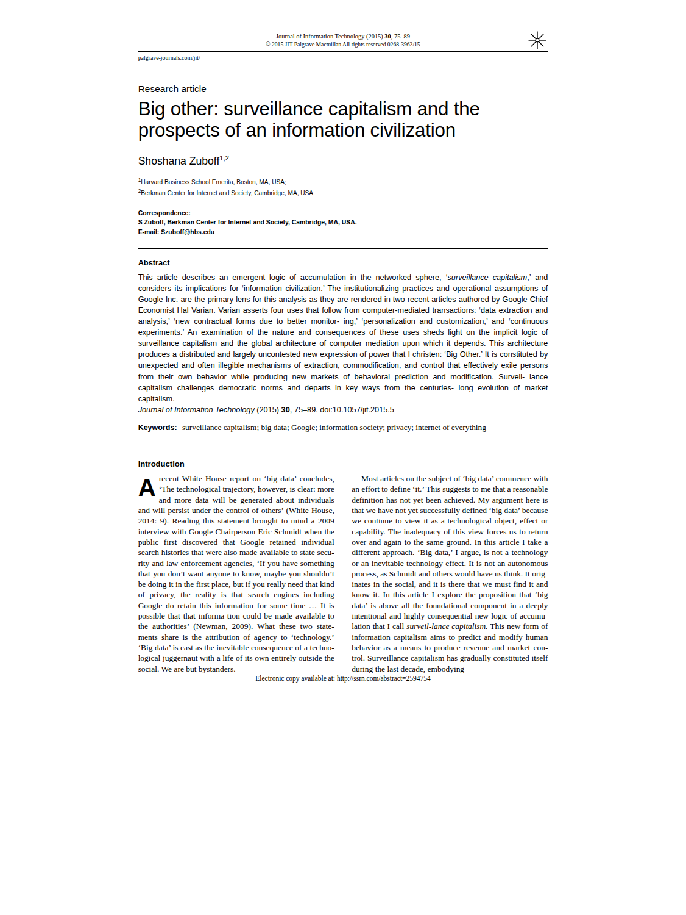Journal of Information Technology (2015) 30, 75–89
© 2015 JIT Palgrave Macmillan All rights reserved 0268-3962/15
palgrave-journals.com/jit/
Research article
Big other: surveillance capitalism and the
prospects of an information civilization
Shoshana Zuboff1,2
1Harvard Business School Emerita, Boston, MA, USA;
2Berkman Center for Internet and Society, Cambridge, MA, USA
Correspondence: S Zuboff, Berkman Center for Internet and Society, Cambridge, MA, USA. E-mail: Szuboff@hbs.edu
Abstract
This article describes an emergent logic of accumulation in the networked sphere, ‘surveillance capitalism,’ and considers its implications for ‘information civilization.’ The institutionalizing practices and operational assumptions of Google Inc. are the primary lens for this analysis as they are rendered in two recent articles authored by Google Chief Economist Hal Varian. Varian asserts four uses that follow from computer-mediated transactions: ‘data extraction and analysis,’ ‘new contractual forms due to better monitor- ing,’ ‘personalization and customization,’ and ‘continuous experiments.’ An examination of the nature and consequences of these uses sheds light on the implicit logic of surveillance capitalism and the global architecture of computer mediation upon which it depends. This architecture produces a distributed and largely uncontested new expression of power that I christen: ‘Big Other.’ It is constituted by unexpected and often illegible mechanisms of extraction, commodification, and control that effectively exile persons from their own behavior while producing new markets of behavioral prediction and modification. Surveil- lance capitalism challenges democratic norms and departs in key ways from the centuries- long evolution of market capitalism.
Journal of Information Technology (2015) 30, 75–89. doi:10.1057/jit.2015.5
Keywords: surveillance capitalism; big data; Google; information society; privacy; internet of everything
Introduction
Arecent White House report on ‘big data’ concludes, ‘The technological trajectory, however, is clear: more and more data will be generated about individuals and will persist under the control of others’ (White House, 2014: 9). Reading this statement brought to mind a 2009 interview with Google Chairperson Eric Schmidt when the public first discovered that Google retained individual search histories that were also made available to state security and law enforcement agencies, ‘If you have something that you don’t want anyone to know, maybe you shouldn’t be doing it in the first place, but if you really need that kind of privacy, the reality is that search engines including Google do retain this information for some time … It is possible that that informa-tion could be made available to the authorities’ (Newman, 2009). What these two statements share is the attribution of agency to ‘technology.’ ‘Big data’ is cast as the inevitable consequence of a technological juggernaut with a life of its own entirely outside the social. We are but bystanders.
Most articles on the subject of ‘big data’ commence with an effort to define ‘it.’ This suggests to me that a reasonable definition has not yet been achieved. My argument here is that we have not yet successfully defined ‘big data’ because we continue to view it as a technological object, effect or capability. The inadequacy of this view forces us to return over and again to the same ground. In this article I take a different approach. ‘Big data,’ I argue, is not a technology or an inevitable technology effect. It is not an autonomous process, as Schmidt and others would have us think. It originates in the social, and it is there that we must find it and know it. In this article I explore the proposition that ‘big data’ is above all the foundational component in a deeply intentional and highly consequential new logic of accumulation that I call surveil-lance capitalism. This new form of information capitalism aims to predict and modify human behavior as a means to produce revenue and market control. Surveillance capitalism has gradually constituted itself during the last decade, embodying
Electronic copy available at: http://ssrn.com/abstract=2594754